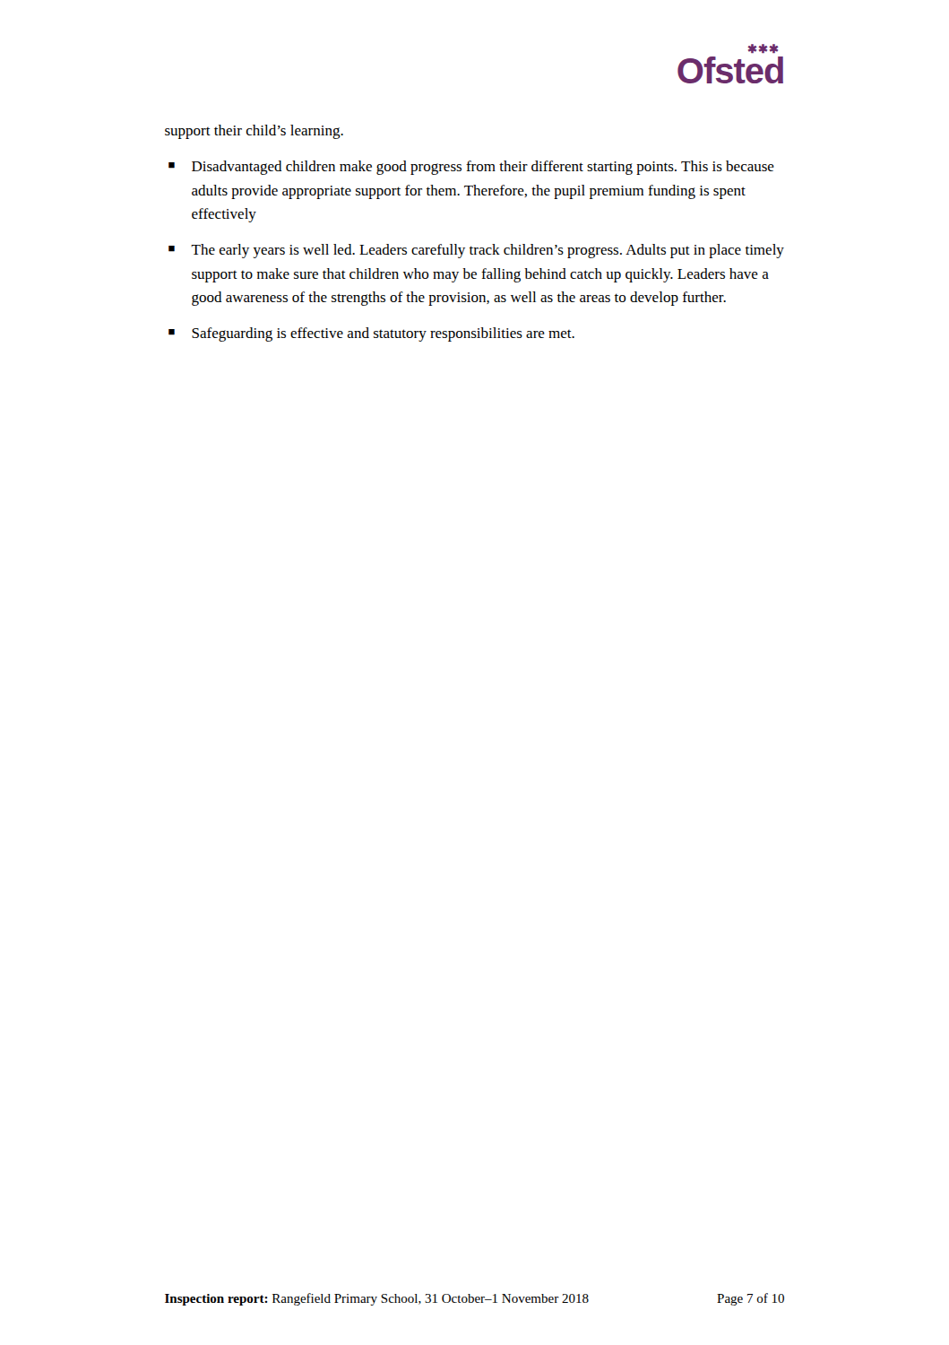✱✱✱ Ofsted
support their child’s learning.
Disadvantaged children make good progress from their different starting points. This is because adults provide appropriate support for them. Therefore, the pupil premium funding is spent effectively
The early years is well led. Leaders carefully track children’s progress. Adults put in place timely support to make sure that children who may be falling behind catch up quickly. Leaders have a good awareness of the strengths of the provision, as well as the areas to develop further.
Safeguarding is effective and statutory responsibilities are met.
Inspection report: Rangefield Primary School, 31 October–1 November 2018 Page 7 of 10